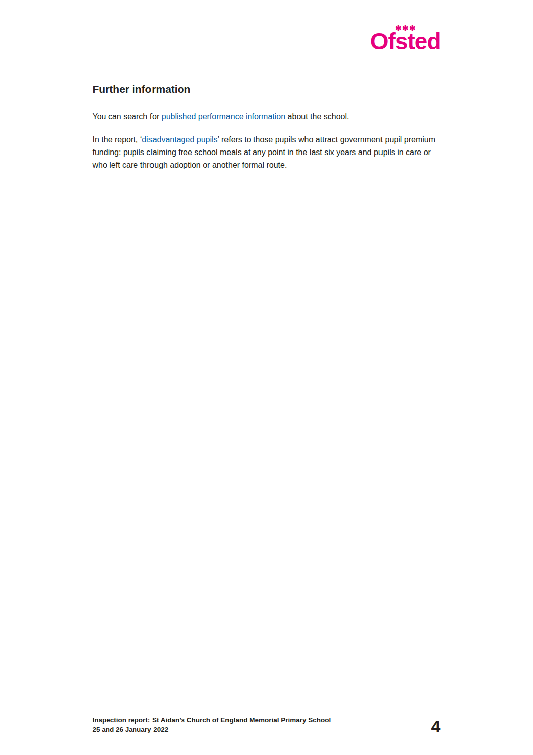✱✱✱ Ofsted
Further information
You can search for published performance information about the school.
In the report, ‘disadvantaged pupils’ refers to those pupils who attract government pupil premium funding: pupils claiming free school meals at any point in the last six years and pupils in care or who left care through adoption or another formal route.
Inspection report: St Aidan’s Church of England Memorial Primary School
25 and 26 January 2022
4